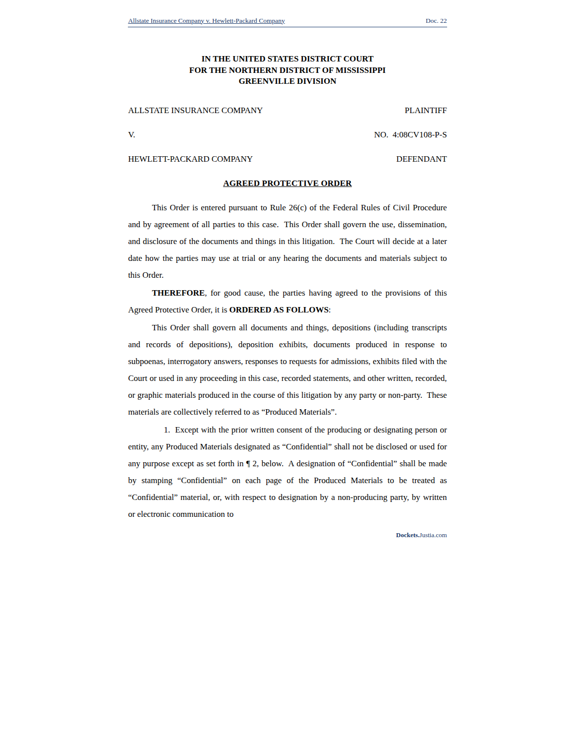Allstate Insurance Company v. Hewlett-Packard Company Doc. 22
IN THE UNITED STATES DISTRICT COURT
FOR THE NORTHERN DISTRICT OF MISSISSIPPI
GREENVILLE DIVISION
ALLSTATE INSURANCE COMPANY PLAINTIFF
V. NO. 4:08CV108-P-S
HEWLETT-PACKARD COMPANY DEFENDANT
AGREED PROTECTIVE ORDER
This Order is entered pursuant to Rule 26(c) of the Federal Rules of Civil Procedure and by agreement of all parties to this case. This Order shall govern the use, dissemination, and disclosure of the documents and things in this litigation. The Court will decide at a later date how the parties may use at trial or any hearing the documents and materials subject to this Order.
THEREFORE, for good cause, the parties having agreed to the provisions of this Agreed Protective Order, it is ORDERED AS FOLLOWS:
This Order shall govern all documents and things, depositions (including transcripts and records of depositions), deposition exhibits, documents produced in response to subpoenas, interrogatory answers, responses to requests for admissions, exhibits filed with the Court or used in any proceeding in this case, recorded statements, and other written, recorded, or graphic materials produced in the course of this litigation by any party or non-party. These materials are collectively referred to as “Produced Materials”.
1. Except with the prior written consent of the producing or designating person or entity, any Produced Materials designated as “Confidential” shall not be disclosed or used for any purpose except as set forth in ¶ 2, below. A designation of “Confidential” shall be made by stamping “Confidential” on each page of the Produced Materials to be treated as “Confidential” material, or, with respect to designation by a non-producing party, by written or electronic communication to
Dockets. Justia.com